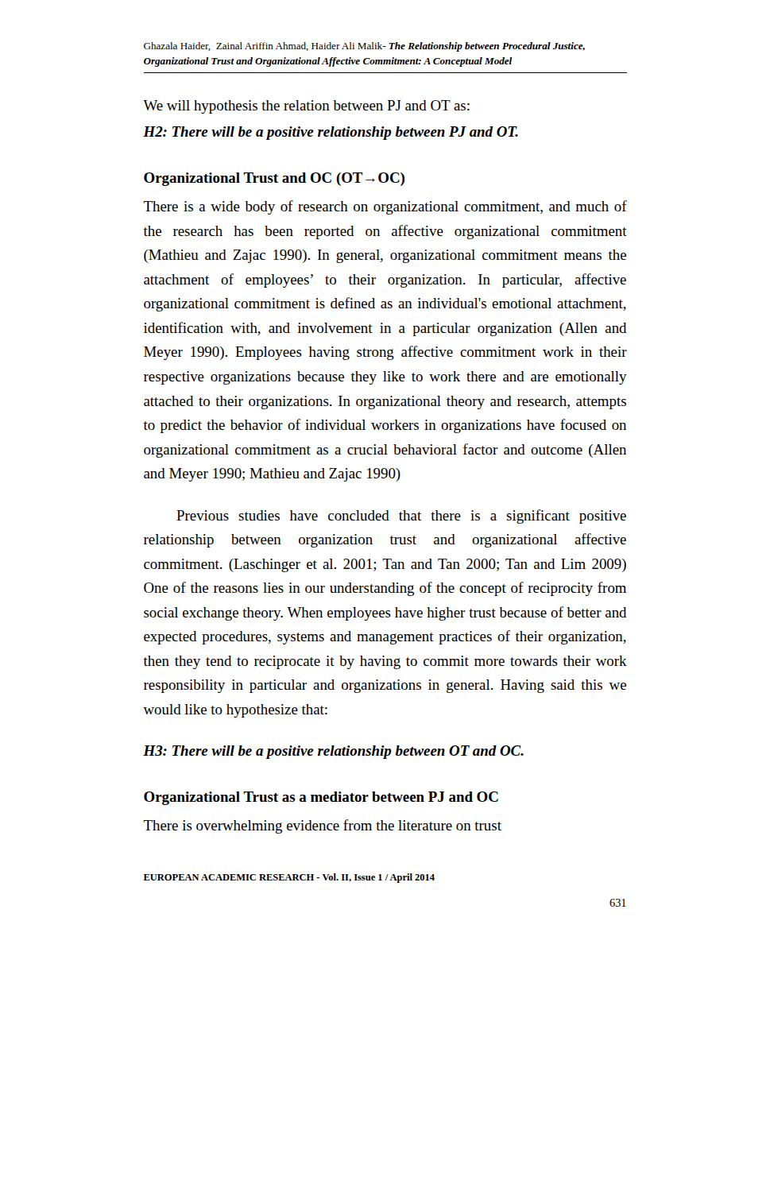Ghazala Haider, Zainal Ariffin Ahmad, Haider Ali Malik- The Relationship between Procedural Justice, Organizational Trust and Organizational Affective Commitment: A Conceptual Model
We will hypothesis the relation between PJ and OT as:
H2: There will be a positive relationship between PJ and OT.
Organizational Trust and OC (OT→OC)
There is a wide body of research on organizational commitment, and much of the research has been reported on affective organizational commitment (Mathieu and Zajac 1990). In general, organizational commitment means the attachment of employees’ to their organization. In particular, affective organizational commitment is defined as an individual's emotional attachment, identification with, and involvement in a particular organization (Allen and Meyer 1990). Employees having strong affective commitment work in their respective organizations because they like to work there and are emotionally attached to their organizations. In organizational theory and research, attempts to predict the behavior of individual workers in organizations have focused on organizational commitment as a crucial behavioral factor and outcome (Allen and Meyer 1990; Mathieu and Zajac 1990)
Previous studies have concluded that there is a significant positive relationship between organization trust and organizational affective commitment. (Laschinger et al. 2001; Tan and Tan 2000; Tan and Lim 2009) One of the reasons lies in our understanding of the concept of reciprocity from social exchange theory. When employees have higher trust because of better and expected procedures, systems and management practices of their organization, then they tend to reciprocate it by having to commit more towards their work responsibility in particular and organizations in general. Having said this we would like to hypothesize that:
H3: There will be a positive relationship between OT and OC.
Organizational Trust as a mediator between PJ and OC
There is overwhelming evidence from the literature on trust
EUROPEAN ACADEMIC RESEARCH - Vol. II, Issue 1 / April 2014
631